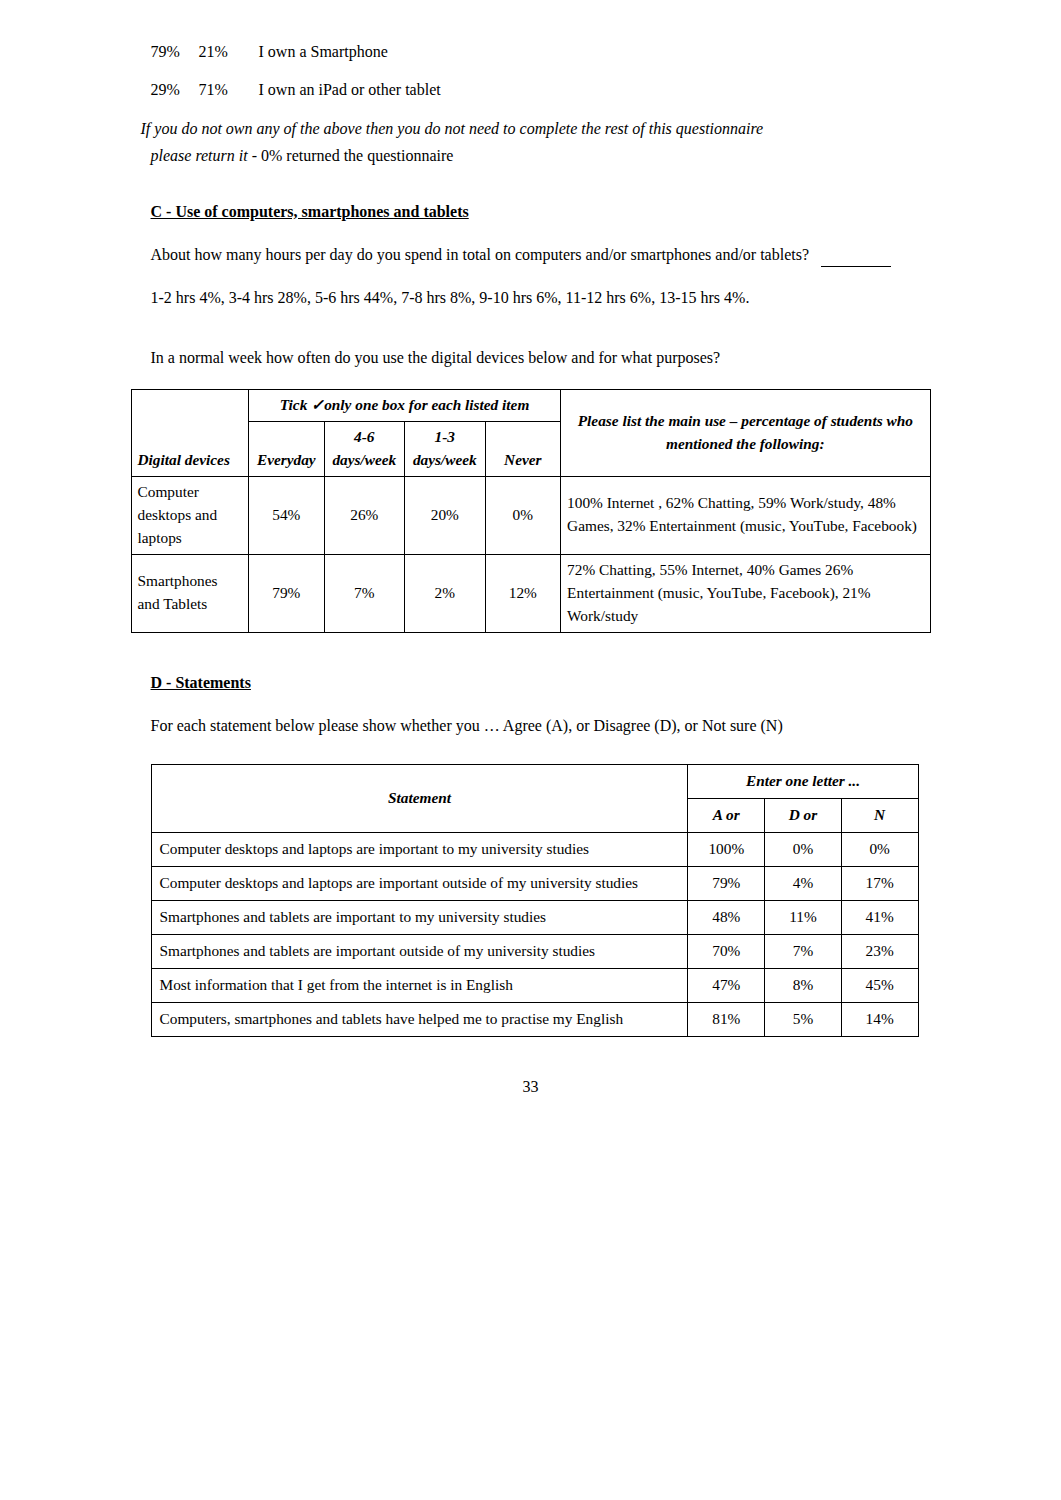79% 21% I own a Smartphone
29% 71% I own an iPad or other tablet
If you do not own any of the above then you do not need to complete the rest of this questionnaire
please return it - 0% returned the questionnaire
C - Use of computers, smartphones and tablets
About how many hours per day do you spend in total on computers and/or smartphones and/or tablets?
1-2 hrs 4%, 3-4 hrs 28%, 5-6 hrs 44%, 7-8 hrs 8%, 9-10 hrs 6%, 11-12 hrs 6%, 13-15 hrs 4%.
In a normal week how often do you use the digital devices below and for what purposes?
| Digital devices | Tick ✓only one box for each listed item | Please list the main use – percentage of students who mentioned the following: |
| Everyday | 4-6 days/week | 1-3 days/week | Never |
| Computer desktops and laptops | 54% | 26% | 20% | 0% | 100% Internet , 62% Chatting, 59% Work/study, 48% Games, 32% Entertainment (music, YouTube, Facebook) |
| Smartphones and Tablets | 79% | 7% | 2% | 12% | 72% Chatting, 55% Internet, 40% Games 26% Entertainment (music, YouTube, Facebook), 21% Work/study |
D - Statements
For each statement below please show whether you … Agree (A), or Disagree (D), or Not sure (N)
| Statement | Enter one letter ... |
| --- | --- |
| A or | D or | N |
| Computer desktops and laptops are important to my university studies | 100% | 0% | 0% |
| Computer desktops and laptops are important outside of my university studies | 79% | 4% | 17% |
| Smartphones and tablets are important to my university studies | 48% | 11% | 41% |
| Smartphones and tablets are important outside of my university studies | 70% | 7% | 23% |
| Most information that I get from the internet is in English | 47% | 8% | 45% |
| Computers, smartphones and tablets have helped me to practise my English | 81% | 5% | 14% |
33